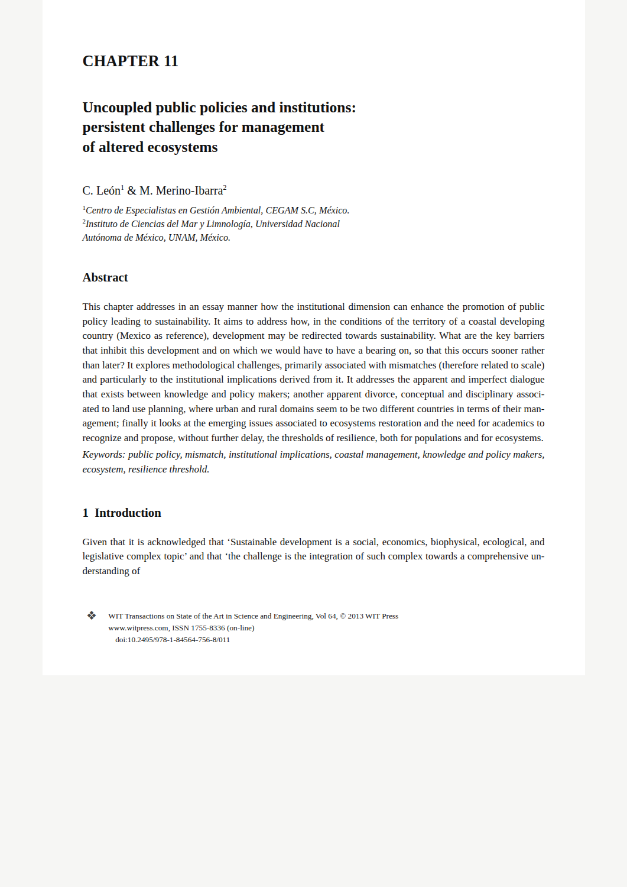CHAPTER 11
Uncoupled public policies and institutions:
persistent challenges for management
of altered ecosystems
C. León1 & M. Merino-Ibarra2
1Centro de Especialistas en Gestión Ambiental, CEGAM S.C, México.
2Instituto de Ciencias del Mar y Limnología, Universidad Nacional
Autónoma de México, UNAM, México.
Abstract
This chapter addresses in an essay manner how the institutional dimension can enhance the promotion of public policy leading to sustainability. It aims to address how, in the conditions of the territory of a coastal developing country (Mexico as reference), development may be redirected towards sustainability. What are the key barriers that inhibit this development and on which we would have to have a bearing on, so that this occurs sooner rather than later? It explores methodological challenges, primarily associated with mismatches (therefore related to scale) and particularly to the institutional implications derived from it. It addresses the apparent and imperfect dialogue that exists between knowledge and policy makers; another apparent divorce, conceptual and disciplinary associated to land use planning, where urban and rural domains seem to be two different countries in terms of their management; finally it looks at the emerging issues associated to ecosystems restoration and the need for academics to recognize and propose, without further delay, the thresholds of resilience, both for populations and for ecosystems.
Keywords: public policy, mismatch, institutional implications, coastal management, knowledge and policy makers, ecosystem, resilience threshold.
1 Introduction
Given that it is acknowledged that ‘Sustainable development is a social, economics, biophysical, ecological, and legislative complex topic’ and that ‘the challenge is the integration of such complex towards a comprehensive understanding of
❖
WIT Transactions on State of the Art in Science and Engineering, Vol 64, © 2013 WIT Press
www.witpress.com, ISSN 1755-8336 (on-line)
doi:10.2495/978-1-84564-756-8/011